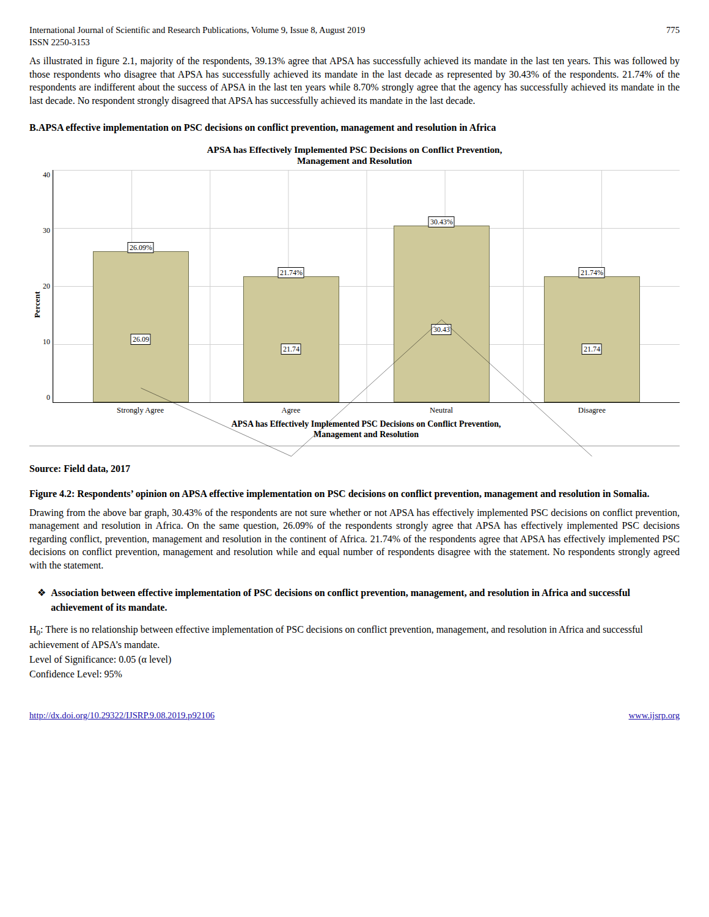International Journal of Scientific and Research Publications, Volume 9, Issue 8, August 2019
775
ISSN 2250-3153
As illustrated in figure 2.1, majority of the respondents, 39.13% agree that APSA has successfully achieved its mandate in the last ten years. This was followed by those respondents who disagree that APSA has successfully achieved its mandate in the last decade as represented by 30.43% of the respondents. 21.74% of the respondents are indifferent about the success of APSA in the last ten years while 8.70% strongly agree that the agency has successfully achieved its mandate in the last decade. No respondent strongly disagreed that APSA has successfully achieved its mandate in the last decade.
B.APSA effective implementation on PSC decisions on conflict prevention, management and resolution in Africa
APSA has Effectively Implemented PSC Decisions on Conflict Prevention,
Management and Resolution
Percent
40
30
20
10
0
26.09% 26.09
21.74% 21.74
30.43% 30.43
21.74% 21.74
Strongly Agree Agree Neutral Disagree
APSA has Effectively Implemented PSC Decisions on Conflict Prevention,
Management and Resolution
Source: Field data, 2017
Figure 4.2: Respondents’ opinion on APSA effective implementation on PSC decisions on conflict prevention, management and resolution in Somalia.
Drawing from the above bar graph, 30.43% of the respondents are not sure whether or not APSA has effectively implemented PSC decisions on conflict prevention, management and resolution in Africa. On the same question, 26.09% of the respondents strongly agree that APSA has effectively implemented PSC decisions regarding conflict, prevention, management and resolution in the continent of Africa. 21.74% of the respondents agree that APSA has effectively implemented PSC decisions on conflict prevention, management and resolution while and equal number of respondents disagree with the statement. No respondents strongly agreed with the statement.
Association between effective implementation of PSC decisions on conflict prevention, management, and resolution in Africa and successful achievement of its mandate.
H0: There is no relationship between effective implementation of PSC decisions on conflict prevention, management, and resolution in Africa and successful achievement of APSA’s mandate.
Level of Significance: 0.05 (α level)
Confidence Level: 95%
http://dx.doi.org/10.29322/IJSRP.9.08.2019.p92106
www.ijsrp.org